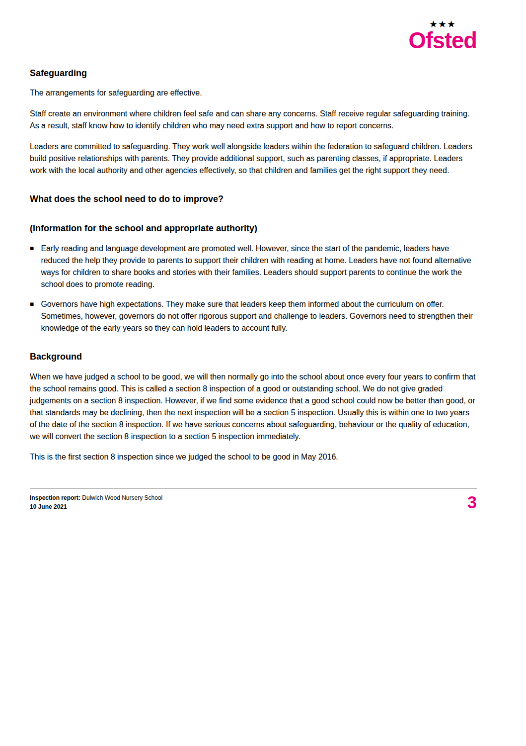★★★
Ofsted
Safeguarding
The arrangements for safeguarding are effective.
Staff create an environment where children feel safe and can share any concerns. Staff receive regular safeguarding training. As a result, staff know how to identify children who may need extra support and how to report concerns.
Leaders are committed to safeguarding. They work well alongside leaders within the federation to safeguard children. Leaders build positive relationships with parents. They provide additional support, such as parenting classes, if appropriate. Leaders work with the local authority and other agencies effectively, so that children and families get the right support they need.
What does the school need to do to improve?
(Information for the school and appropriate authority)
Early reading and language development are promoted well. However, since the start of the pandemic, leaders have reduced the help they provide to parents to support their children with reading at home. Leaders have not found alternative ways for children to share books and stories with their families. Leaders should support parents to continue the work the school does to promote reading.
Governors have high expectations. They make sure that leaders keep them informed about the curriculum on offer. Sometimes, however, governors do not offer rigorous support and challenge to leaders. Governors need to strengthen their knowledge of the early years so they can hold leaders to account fully.
Background
When we have judged a school to be good, we will then normally go into the school about once every four years to confirm that the school remains good. This is called a section 8 inspection of a good or outstanding school. We do not give graded judgements on a section 8 inspection. However, if we find some evidence that a good school could now be better than good, or that standards may be declining, then the next inspection will be a section 5 inspection. Usually this is within one to two years of the date of the section 8 inspection. If we have serious concerns about safeguarding, behaviour or the quality of education, we will convert the section 8 inspection to a section 5 inspection immediately.
This is the first section 8 inspection since we judged the school to be good in May 2016.
Inspection report: Dulwich Wood Nursery School
10 June 2021
3